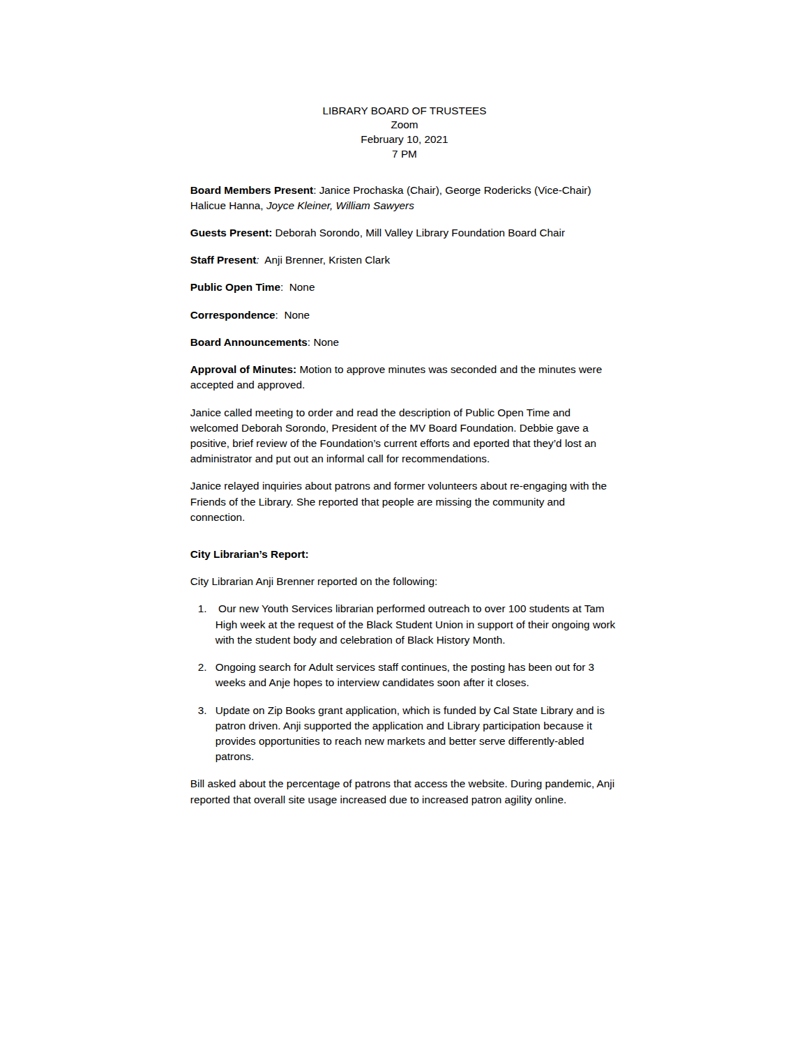LIBRARY BOARD OF TRUSTEES
Zoom
February 10, 2021
7 PM
Board Members Present: Janice Prochaska (Chair), George Rodericks (Vice-Chair) Halicue Hanna, Joyce Kleiner, William Sawyers
Guests Present: Deborah Sorondo, Mill Valley Library Foundation Board Chair
Staff Present: Anji Brenner, Kristen Clark
Public Open Time: None
Correspondence: None
Board Announcements: None
Approval of Minutes: Motion to approve minutes was seconded and the minutes were accepted and approved.
Janice called meeting to order and read the description of Public Open Time and welcomed Deborah Sorondo, President of the MV Board Foundation. Debbie gave a positive, brief review of the Foundation’s current efforts and eported that they’d lost an administrator and put out an informal call for recommendations.
Janice relayed inquiries about patrons and former volunteers about re-engaging with the Friends of the Library. She reported that people are missing the community and connection.
City Librarian’s Report:
City Librarian Anji Brenner reported on the following:
Our new Youth Services librarian performed outreach to over 100 students at Tam High week at the request of the Black Student Union in support of their ongoing work with the student body and celebration of Black History Month.
Ongoing search for Adult services staff continues, the posting has been out for 3 weeks and Anje hopes to interview candidates soon after it closes.
Update on Zip Books grant application, which is funded by Cal State Library and is patron driven. Anji supported the application and Library participation because it provides opportunities to reach new markets and better serve differently-abled patrons.
Bill asked about the percentage of patrons that access the website. During pandemic, Anji reported that overall site usage increased due to increased patron agility online.